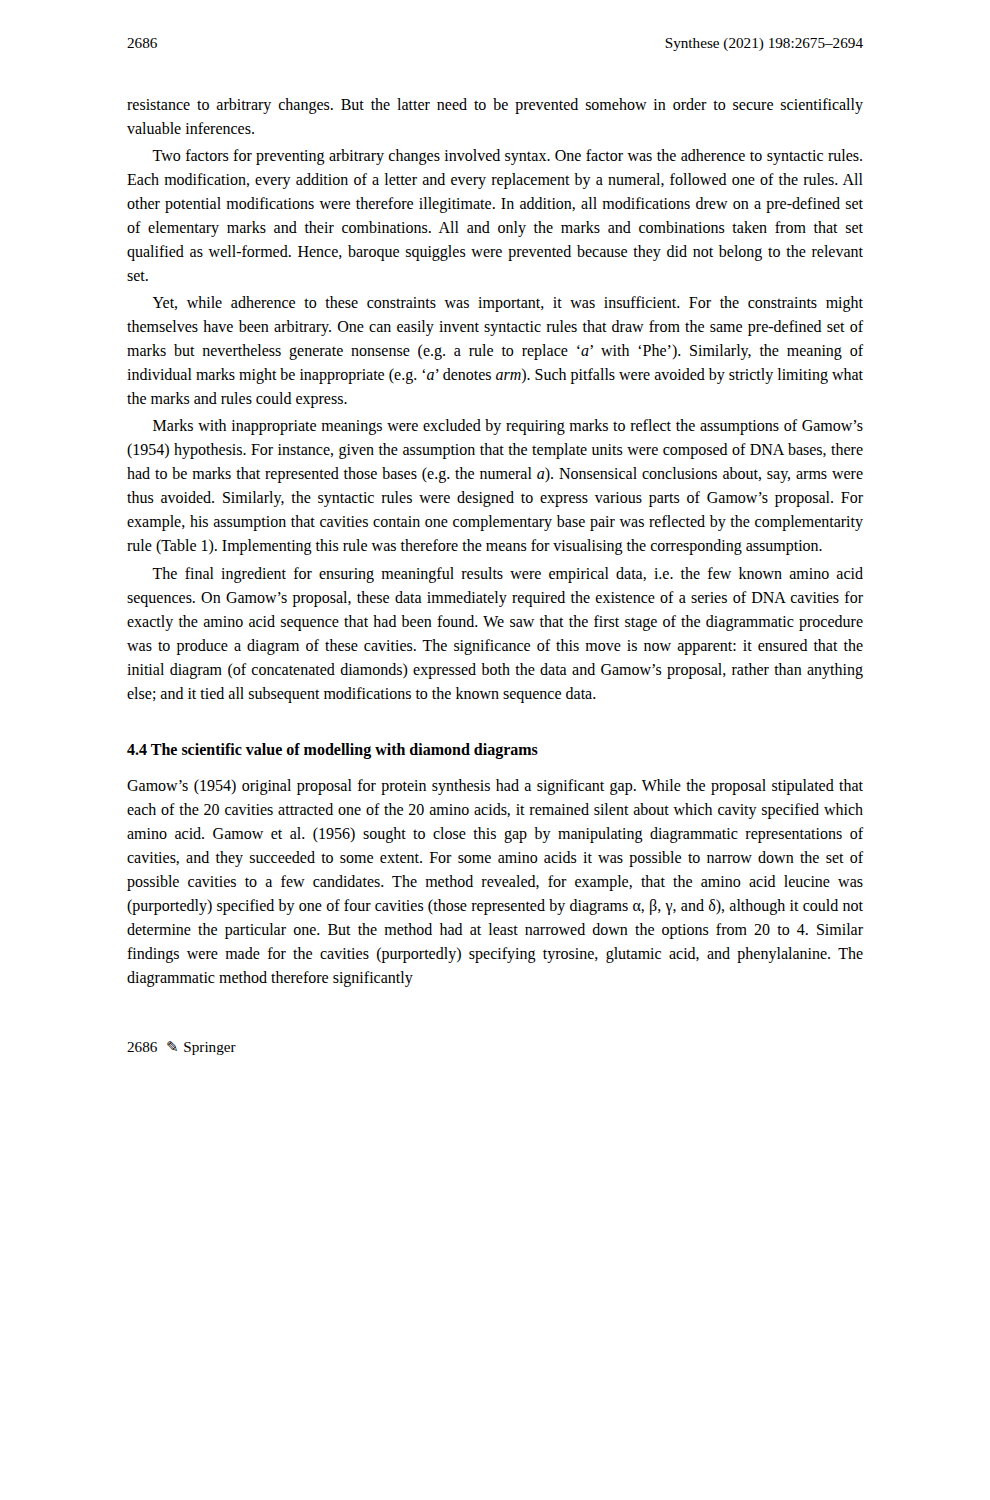2686 Synthese (2021) 198:2675–2694
resistance to arbitrary changes. But the latter need to be prevented somehow in order to secure scientifically valuable inferences.
Two factors for preventing arbitrary changes involved syntax. One factor was the adherence to syntactic rules. Each modification, every addition of a letter and every replacement by a numeral, followed one of the rules. All other potential modifications were therefore illegitimate. In addition, all modifications drew on a pre-defined set of elementary marks and their combinations. All and only the marks and combinations taken from that set qualified as well-formed. Hence, baroque squiggles were prevented because they did not belong to the relevant set.
Yet, while adherence to these constraints was important, it was insufficient. For the constraints might themselves have been arbitrary. One can easily invent syntactic rules that draw from the same pre-defined set of marks but nevertheless generate nonsense (e.g. a rule to replace ‘a’ with ‘Phe’). Similarly, the meaning of individual marks might be inappropriate (e.g. ‘a’ denotes arm). Such pitfalls were avoided by strictly limiting what the marks and rules could express.
Marks with inappropriate meanings were excluded by requiring marks to reflect the assumptions of Gamow’s (1954) hypothesis. For instance, given the assumption that the template units were composed of DNA bases, there had to be marks that represented those bases (e.g. the numeral a). Nonsensical conclusions about, say, arms were thus avoided. Similarly, the syntactic rules were designed to express various parts of Gamow’s proposal. For example, his assumption that cavities contain one complementary base pair was reflected by the complementarity rule (Table 1). Implementing this rule was therefore the means for visualising the corresponding assumption.
The final ingredient for ensuring meaningful results were empirical data, i.e. the few known amino acid sequences. On Gamow’s proposal, these data immediately required the existence of a series of DNA cavities for exactly the amino acid sequence that had been found. We saw that the first stage of the diagrammatic procedure was to produce a diagram of these cavities. The significance of this move is now apparent: it ensured that the initial diagram (of concatenated diamonds) expressed both the data and Gamow’s proposal, rather than anything else; and it tied all subsequent modifications to the known sequence data.
4.4 The scientific value of modelling with diamond diagrams
Gamow’s (1954) original proposal for protein synthesis had a significant gap. While the proposal stipulated that each of the 20 cavities attracted one of the 20 amino acids, it remained silent about which cavity specified which amino acid. Gamow et al. (1956) sought to close this gap by manipulating diagrammatic representations of cavities, and they succeeded to some extent. For some amino acids it was possible to narrow down the set of possible cavities to a few candidates. The method revealed, for example, that the amino acid leucine was (purportedly) specified by one of four cavities (those represented by diagrams α, β, γ, and δ), although it could not determine the particular one. But the method had at least narrowed down the options from 20 to 4. Similar findings were made for the cavities (purportedly) specifying tyrosine, glutamic acid, and phenylalanine. The diagrammatic method therefore significantly
2686 ✎ Springer